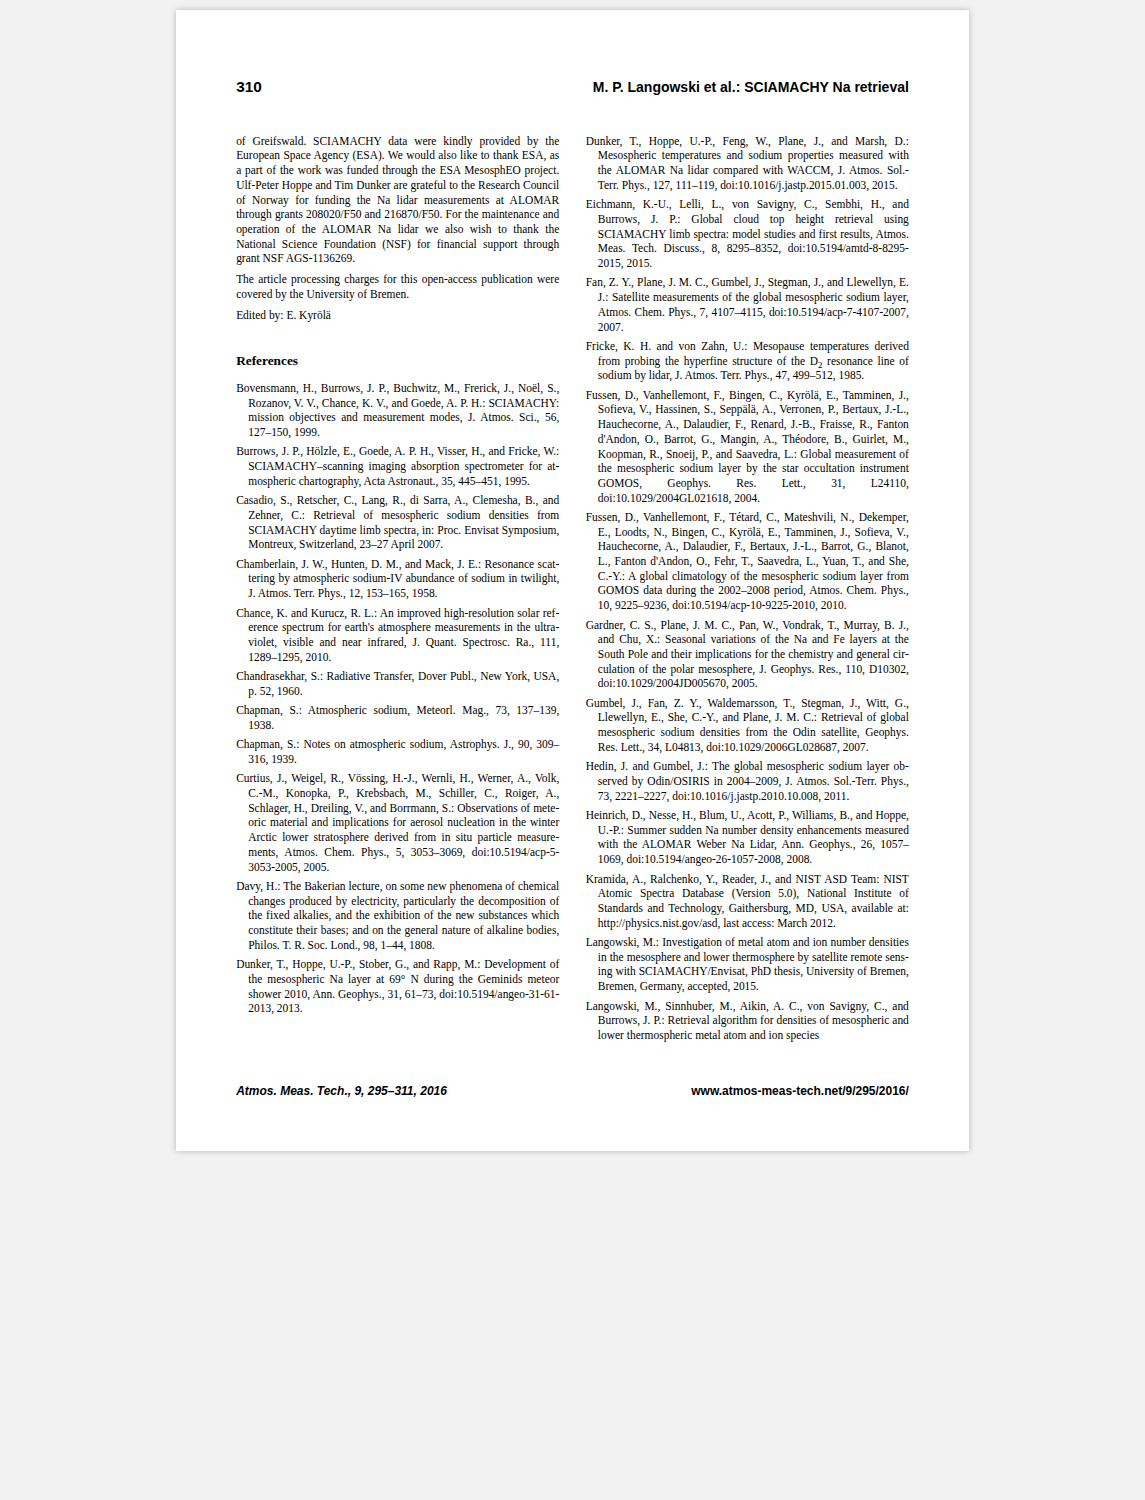310
M. P. Langowski et al.: SCIAMACHY Na retrieval
of Greifswald. SCIAMACHY data were kindly provided by the European Space Agency (ESA). We would also like to thank ESA, as a part of the work was funded through the ESA MesosphEO project. Ulf-Peter Hoppe and Tim Dunker are grateful to the Research Council of Norway for funding the Na lidar measurements at ALOMAR through grants 208020/F50 and 216870/F50. For the maintenance and operation of the ALOMAR Na lidar we also wish to thank the National Science Foundation (NSF) for financial support through grant NSF AGS-1136269.
The article processing charges for this open-access publication were covered by the University of Bremen.
Edited by: E. Kyrölä
References
Bovensmann, H., Burrows, J. P., Buchwitz, M., Frerick, J., Noël, S., Rozanov, V. V., Chance, K. V., and Goede, A. P. H.: SCIAMACHY: mission objectives and measurement modes, J. Atmos. Sci., 56, 127–150, 1999.
Burrows, J. P., Hölzle, E., Goede, A. P. H., Visser, H., and Fricke, W.: SCIAMACHY–scanning imaging absorption spectrometer for atmospheric chartography, Acta Astronaut., 35, 445–451, 1995.
Casadio, S., Retscher, C., Lang, R., di Sarra, A., Clemesha, B., and Zehner, C.: Retrieval of mesospheric sodium densities from SCIAMACHY daytime limb spectra, in: Proc. Envisat Symposium, Montreux, Switzerland, 23–27 April 2007.
Chamberlain, J. W., Hunten, D. M., and Mack, J. E.: Resonance scattering by atmospheric sodium-IV abundance of sodium in twilight, J. Atmos. Terr. Phys., 12, 153–165, 1958.
Chance, K. and Kurucz, R. L.: An improved high-resolution solar reference spectrum for earth's atmosphere measurements in the ultraviolet, visible and near infrared, J. Quant. Spectrosc. Ra., 111, 1289–1295, 2010.
Chandrasekhar, S.: Radiative Transfer, Dover Publ., New York, USA, p. 52, 1960.
Chapman, S.: Atmospheric sodium, Meteorl. Mag., 73, 137–139, 1938.
Chapman, S.: Notes on atmospheric sodium, Astrophys. J., 90, 309–316, 1939.
Curtius, J., Weigel, R., Vössing, H.-J., Wernli, H., Werner, A., Volk, C.-M., Konopka, P., Krebsbach, M., Schiller, C., Roiger, A., Schlager, H., Dreiling, V., and Borrmann, S.: Observations of meteoric material and implications for aerosol nucleation in the winter Arctic lower stratosphere derived from in situ particle measurements, Atmos. Chem. Phys., 5, 3053–3069, doi:10.5194/acp-5-3053-2005, 2005.
Davy, H.: The Bakerian lecture, on some new phenomena of chemical changes produced by electricity, particularly the decomposition of the fixed alkalies, and the exhibition of the new substances which constitute their bases; and on the general nature of alkaline bodies, Philos. T. R. Soc. Lond., 98, 1–44, 1808.
Dunker, T., Hoppe, U.-P., Stober, G., and Rapp, M.: Development of the mesospheric Na layer at 69° N during the Geminids meteor shower 2010, Ann. Geophys., 31, 61–73, doi:10.5194/angeo-31-61-2013, 2013.
Dunker, T., Hoppe, U.-P., Feng, W., Plane, J., and Marsh, D.: Mesospheric temperatures and sodium properties measured with the ALOMAR Na lidar compared with WACCM, J. Atmos. Sol.-Terr. Phys., 127, 111–119, doi:10.1016/j.jastp.2015.01.003, 2015.
Eichmann, K.-U., Lelli, L., von Savigny, C., Sembhi, H., and Burrows, J. P.: Global cloud top height retrieval using SCIAMACHY limb spectra: model studies and first results, Atmos. Meas. Tech. Discuss., 8, 8295–8352, doi:10.5194/amtd-8-8295-2015, 2015.
Fan, Z. Y., Plane, J. M. C., Gumbel, J., Stegman, J., and Llewellyn, E. J.: Satellite measurements of the global mesospheric sodium layer, Atmos. Chem. Phys., 7, 4107–4115, doi:10.5194/acp-7-4107-2007, 2007.
Fricke, K. H. and von Zahn, U.: Mesopause temperatures derived from probing the hyperfine structure of the D2 resonance line of sodium by lidar, J. Atmos. Terr. Phys., 47, 499–512, 1985.
Fussen, D., Vanhellemont, F., Bingen, C., Kyrölä, E., Tamminen, J., Sofieva, V., Hassinen, S., Seppälä, A., Verronen, P., Bertaux, J.-L., Hauchecorne, A., Dalaudier, F., Renard, J.-B., Fraisse, R., Fanton d'Andon, O., Barrot, G., Mangin, A., Théodore, B., Guirlet, M., Koopman, R., Snoeij, P., and Saavedra, L.: Global measurement of the mesospheric sodium layer by the star occultation instrument GOMOS, Geophys. Res. Lett., 31, L24110, doi:10.1029/2004GL021618, 2004.
Fussen, D., Vanhellemont, F., Tétard, C., Mateshvili, N., Dekemper, E., Loodts, N., Bingen, C., Kyrölä, E., Tamminen, J., Sofieva, V., Hauchecorne, A., Dalaudier, F., Bertaux, J.-L., Barrot, G., Blanot, L., Fanton d'Andon, O., Fehr, T., Saavedra, L., Yuan, T., and She, C.-Y.: A global climatology of the mesospheric sodium layer from GOMOS data during the 2002–2008 period, Atmos. Chem. Phys., 10, 9225–9236, doi:10.5194/acp-10-9225-2010, 2010.
Gardner, C. S., Plane, J. M. C., Pan, W., Vondrak, T., Murray, B. J., and Chu, X.: Seasonal variations of the Na and Fe layers at the South Pole and their implications for the chemistry and general circulation of the polar mesosphere, J. Geophys. Res., 110, D10302, doi:10.1029/2004JD005670, 2005.
Gumbel, J., Fan, Z. Y., Waldemarsson, T., Stegman, J., Witt, G., Llewellyn, E., She, C.-Y., and Plane, J. M. C.: Retrieval of global mesospheric sodium densities from the Odin satellite, Geophys. Res. Lett., 34, L04813, doi:10.1029/2006GL028687, 2007.
Hedin, J. and Gumbel, J.: The global mesospheric sodium layer observed by Odin/OSIRIS in 2004–2009, J. Atmos. Sol.-Terr. Phys., 73, 2221–2227, doi:10.1016/j.jastp.2010.10.008, 2011.
Heinrich, D., Nesse, H., Blum, U., Acott, P., Williams, B., and Hoppe, U.-P.: Summer sudden Na number density enhancements measured with the ALOMAR Weber Na Lidar, Ann. Geophys., 26, 1057–1069, doi:10.5194/angeo-26-1057-2008, 2008.
Kramida, A., Ralchenko, Y., Reader, J., and NIST ASD Team: NIST Atomic Spectra Database (Version 5.0), National Institute of Standards and Technology, Gaithersburg, MD, USA, available at: http://physics.nist.gov/asd, last access: March 2012.
Langowski, M.: Investigation of metal atom and ion number densities in the mesosphere and lower thermosphere by satellite remote sensing with SCIAMACHY/Envisat, PhD thesis, University of Bremen, Bremen, Germany, accepted, 2015.
Langowski, M., Sinnhuber, M., Aikin, A. C., von Savigny, C., and Burrows, J. P.: Retrieval algorithm for densities of mesospheric and lower thermospheric metal atom and ion species
Atmos. Meas. Tech., 9, 295–311, 2016
www.atmos-meas-tech.net/9/295/2016/